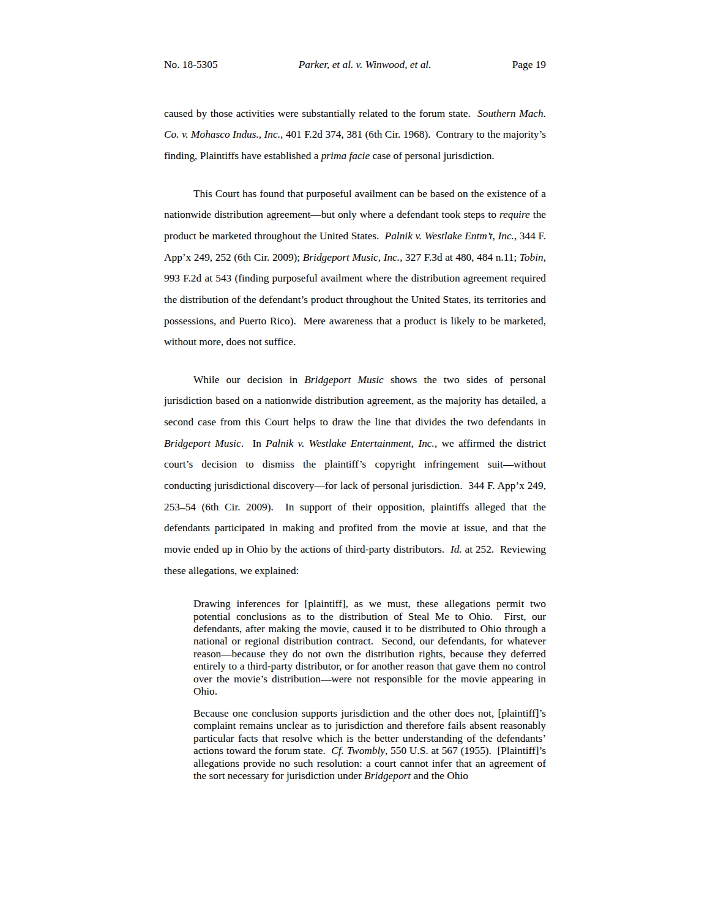No. 18-5305 Parker, et al. v. Winwood, et al. Page 19
caused by those activities were substantially related to the forum state. Southern Mach. Co. v. Mohasco Indus., Inc., 401 F.2d 374, 381 (6th Cir. 1968). Contrary to the majority’s finding, Plaintiffs have established a prima facie case of personal jurisdiction.
This Court has found that purposeful availment can be based on the existence of a nationwide distribution agreement—but only where a defendant took steps to require the product be marketed throughout the United States. Palnik v. Westlake Entm’t, Inc., 344 F. App’x 249, 252 (6th Cir. 2009); Bridgeport Music, Inc., 327 F.3d at 480, 484 n.11; Tobin, 993 F.2d at 543 (finding purposeful availment where the distribution agreement required the distribution of the defendant’s product throughout the United States, its territories and possessions, and Puerto Rico). Mere awareness that a product is likely to be marketed, without more, does not suffice.
While our decision in Bridgeport Music shows the two sides of personal jurisdiction based on a nationwide distribution agreement, as the majority has detailed, a second case from this Court helps to draw the line that divides the two defendants in Bridgeport Music. In Palnik v. Westlake Entertainment, Inc., we affirmed the district court’s decision to dismiss the plaintiff’s copyright infringement suit—without conducting jurisdictional discovery—for lack of personal jurisdiction. 344 F. App’x 249, 253–54 (6th Cir. 2009). In support of their opposition, plaintiffs alleged that the defendants participated in making and profited from the movie at issue, and that the movie ended up in Ohio by the actions of third-party distributors. Id. at 252. Reviewing these allegations, we explained:
Drawing inferences for [plaintiff], as we must, these allegations permit two potential conclusions as to the distribution of Steal Me to Ohio. First, our defendants, after making the movie, caused it to be distributed to Ohio through a national or regional distribution contract. Second, our defendants, for whatever reason—because they do not own the distribution rights, because they deferred entirely to a third-party distributor, or for another reason that gave them no control over the movie’s distribution—were not responsible for the movie appearing in Ohio.
Because one conclusion supports jurisdiction and the other does not, [plaintiff]’s complaint remains unclear as to jurisdiction and therefore fails absent reasonably particular facts that resolve which is the better understanding of the defendants’ actions toward the forum state. Cf. Twombly, 550 U.S. at 567 (1955). [Plaintiff]’s allegations provide no such resolution: a court cannot infer that an agreement of the sort necessary for jurisdiction under Bridgeport and the Ohio